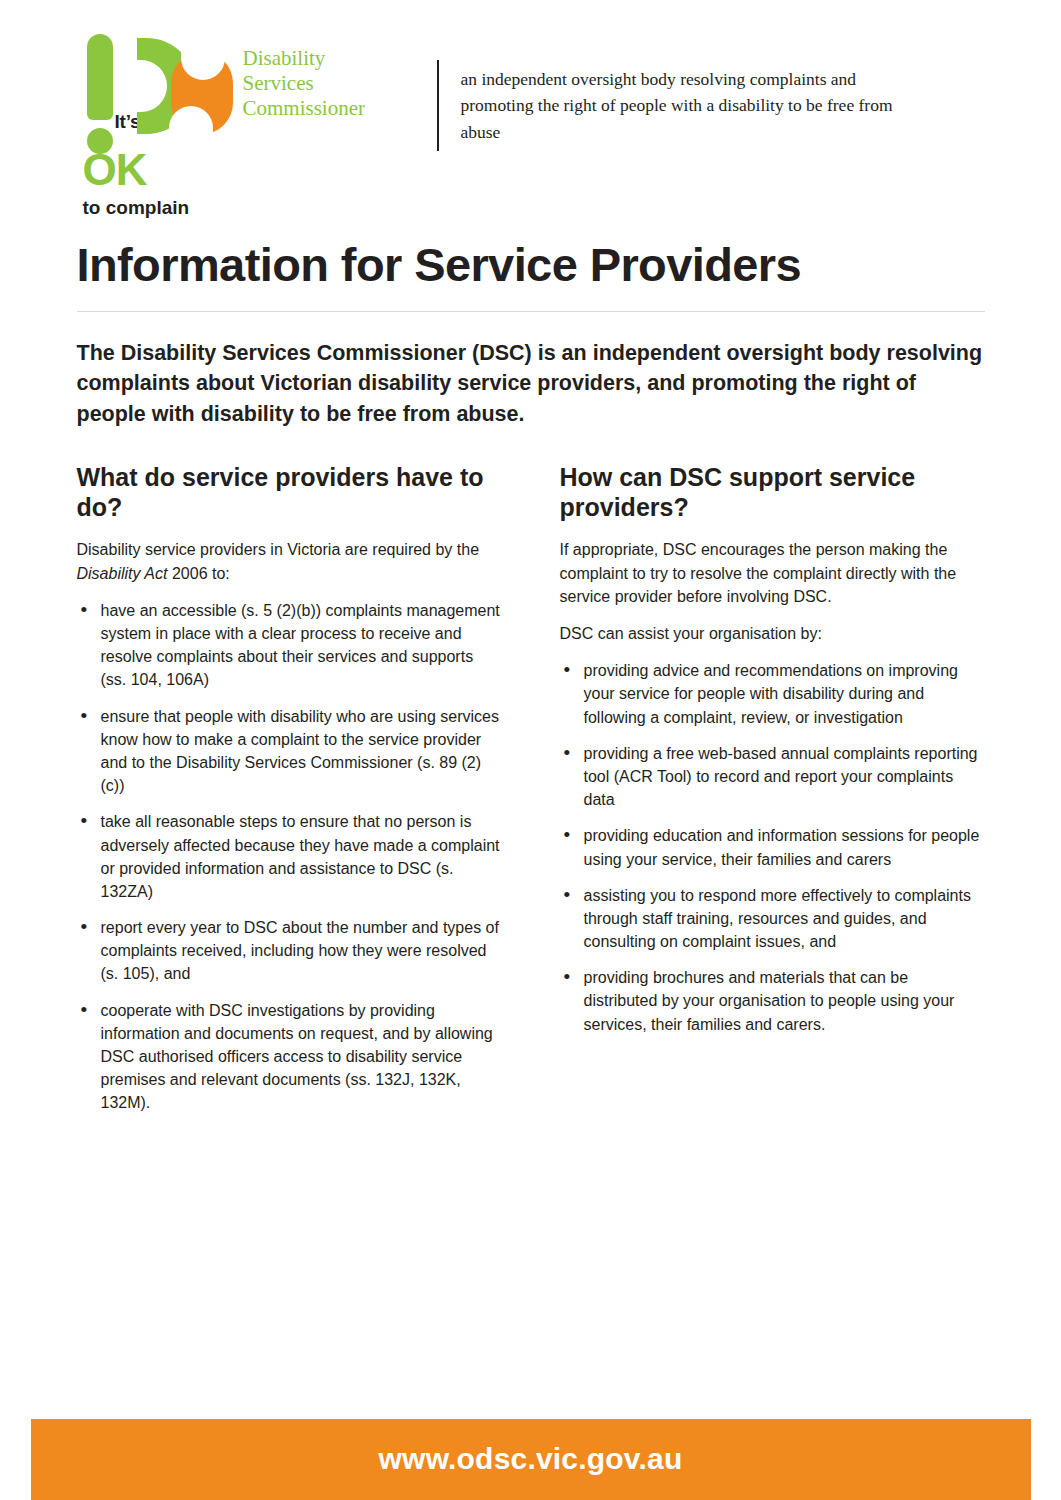It’s
Disability
Services
Commissioner
OK
to complain
an independent oversight body resolving complaints and promoting the right of people with a disability to be free from abuse
Information for Service Providers
The Disability Services Commissioner (DSC) is an independent oversight body resolving complaints about Victorian disability service providers, and promoting the right of people with disability to be free from abuse.
What do service providers have to do?
Disability service providers in Victoria are required by the Disability Act 2006 to:
have an accessible (s. 5 (2)(b)) complaints management system in place with a clear process to receive and resolve complaints about their services and supports (ss. 104, 106A)
ensure that people with disability who are using services know how to make a complaint to the service provider and to the Disability Services Commissioner (s. 89 (2)(c))
take all reasonable steps to ensure that no person is adversely affected because they have made a complaint or provided information and assistance to DSC (s. 132ZA)
report every year to DSC about the number and types of complaints received, including how they were resolved (s. 105), and
cooperate with DSC investigations by providing information and documents on request, and by allowing DSC authorised officers access to disability service premises and relevant documents (ss. 132J, 132K, 132M).
How can DSC support service providers?
If appropriate, DSC encourages the person making the complaint to try to resolve the complaint directly with the service provider before involving DSC.
DSC can assist your organisation by:
providing advice and recommendations on improving your service for people with disability during and following a complaint, review, or investigation
providing a free web-based annual complaints reporting tool (ACR Tool) to record and report your complaints data
providing education and information sessions for people using your service, their families and carers
assisting you to respond more effectively to complaints through staff training, resources and guides, and consulting on complaint issues, and
providing brochures and materials that can be distributed by your organisation to people using your services, their families and carers.
www.odsc.vic.gov.au